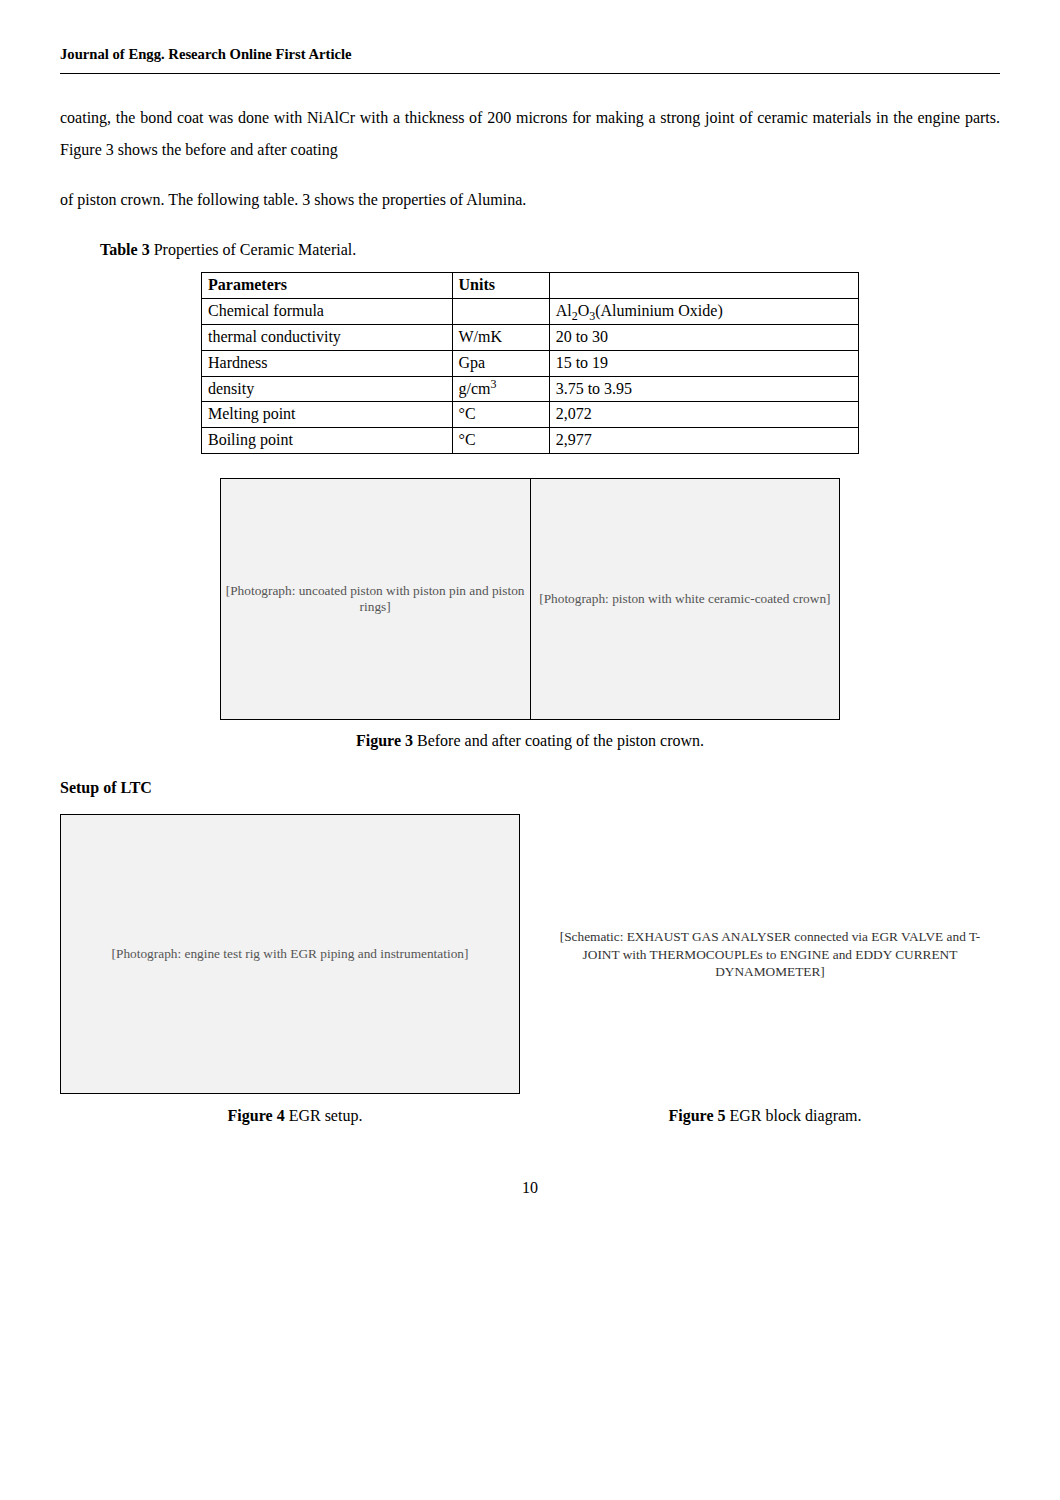Journal of Engg. Research Online First Article
coating, the bond coat was done with NiAlCr with a thickness of 200 microns for making a strong joint of ceramic materials in the engine parts. Figure 3 shows the before and after coating
of piston crown. The following table. 3 shows the properties of Alumina.
Table 3 Properties of Ceramic Material.
| Parameters | Units | |
| --- | --- | --- |
| Chemical formula | | Al 2 O 3 (Aluminium Oxide) |
| thermal conductivity | W/mK | 20 to 30 |
| Hardness | Gpa | 15 to 19 |
| density | g/cm 3 | 3.75 to 3.95 |
| Melting point | °C | 2,072 |
| Boiling point | °C | 2,977 |
[Photograph: uncoated piston with piston pin and piston rings]
[Photograph: piston with white ceramic-coated crown]
Figure 3 Before and after coating of the piston crown.
Setup of LTC
[Photograph: engine test rig with EGR piping and instrumentation]
[Schematic: EXHAUST GAS ANALYSER connected via EGR VALVE and T-JOINT with THERMOCOUPLEs to ENGINE and EDDY CURRENT DYNAMOMETER]
Figure 4 EGR setup.
Figure 5 EGR block diagram.
10